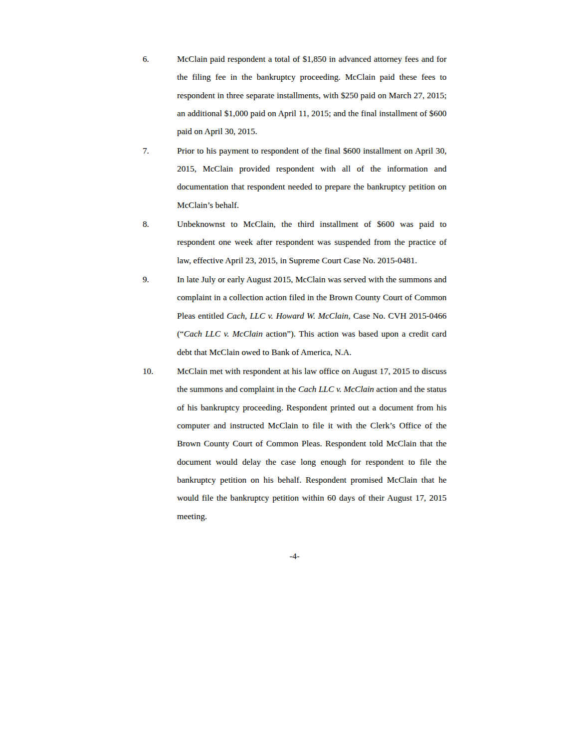6. McClain paid respondent a total of $1,850 in advanced attorney fees and for the filing fee in the bankruptcy proceeding. McClain paid these fees to respondent in three separate installments, with $250 paid on March 27, 2015; an additional $1,000 paid on April 11, 2015; and the final installment of $600 paid on April 30, 2015.
7. Prior to his payment to respondent of the final $600 installment on April 30, 2015, McClain provided respondent with all of the information and documentation that respondent needed to prepare the bankruptcy petition on McClain’s behalf.
8. Unbeknownst to McClain, the third installment of $600 was paid to respondent one week after respondent was suspended from the practice of law, effective April 23, 2015, in Supreme Court Case No. 2015-0481.
9. In late July or early August 2015, McClain was served with the summons and complaint in a collection action filed in the Brown County Court of Common Pleas entitled Cach, LLC v. Howard W. McClain, Case No. CVH 2015-0466 (“Cach LLC v. McClain action”). This action was based upon a credit card debt that McClain owed to Bank of America, N.A.
10. McClain met with respondent at his law office on August 17, 2015 to discuss the summons and complaint in the Cach LLC v. McClain action and the status of his bankruptcy proceeding. Respondent printed out a document from his computer and instructed McClain to file it with the Clerk’s Office of the Brown County Court of Common Pleas. Respondent told McClain that the document would delay the case long enough for respondent to file the bankruptcy petition on his behalf. Respondent promised McClain that he would file the bankruptcy petition within 60 days of their August 17, 2015 meeting.
-4-